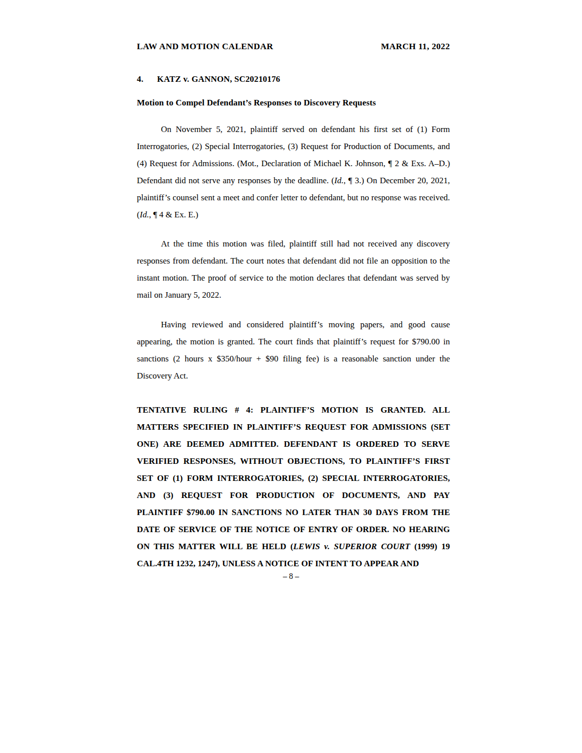Law and Motion Calendar March 11, 2022
4. KATZ v. GANNON, SC20210176
Motion to Compel Defendant’s Responses to Discovery Requests
On November 5, 2021, plaintiff served on defendant his first set of (1) Form Interrogatories, (2) Special Interrogatories, (3) Request for Production of Documents, and (4) Request for Admissions. (Mot., Declaration of Michael K. Johnson, ¶ 2 & Exs. A–D.) Defendant did not serve any responses by the deadline. (Id., ¶ 3.) On December 20, 2021, plaintiff’s counsel sent a meet and confer letter to defendant, but no response was received. (Id., ¶ 4 & Ex. E.)
At the time this motion was filed, plaintiff still had not received any discovery responses from defendant. The court notes that defendant did not file an opposition to the instant motion. The proof of service to the motion declares that defendant was served by mail on January 5, 2022.
Having reviewed and considered plaintiff’s moving papers, and good cause appearing, the motion is granted. The court finds that plaintiff’s request for $790.00 in sanctions (2 hours x $350/hour + $90 filing fee) is a reasonable sanction under the Discovery Act.
TENTATIVE RULING # 4: PLAINTIFF’S MOTION IS GRANTED. ALL MATTERS SPECIFIED IN PLAINTIFF’S REQUEST FOR ADMISSIONS (SET ONE) ARE DEEMED ADMITTED. DEFENDANT IS ORDERED TO SERVE VERIFIED RESPONSES, WITHOUT OBJECTIONS, TO PLAINTIFF’S FIRST SET OF (1) FORM INTERROGATORIES, (2) SPECIAL INTERROGATORIES, AND (3) REQUEST FOR PRODUCTION OF DOCUMENTS, AND PAY PLAINTIFF $790.00 IN SANCTIONS NO LATER THAN 30 DAYS FROM THE DATE OF SERVICE OF THE NOTICE OF ENTRY OF ORDER. NO HEARING ON THIS MATTER WILL BE HELD (LEWIS v. SUPERIOR COURT (1999) 19 CAL.4TH 1232, 1247), UNLESS A NOTICE OF INTENT TO APPEAR AND
– 8 –